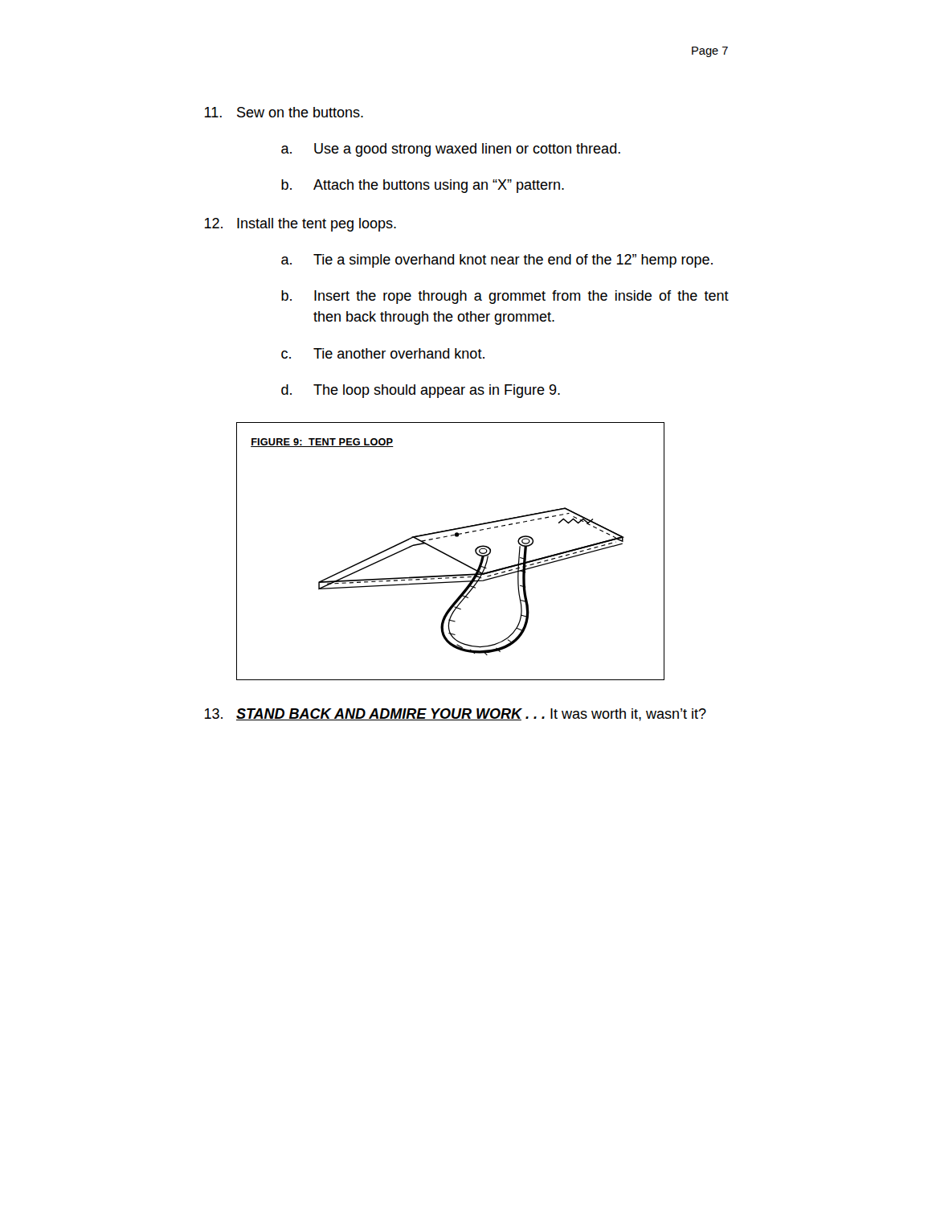Page 7
11. Sew on the buttons.
a. Use a good strong waxed linen or cotton thread.
b. Attach the buttons using an “X” pattern.
12. Install the tent peg loops.
a. Tie a simple overhand knot near the end of the 12” hemp rope.
b. Insert the rope through a grommet from the inside of the tent then back through the other grommet.
c. Tie another overhand knot.
d. The loop should appear as in Figure 9.
FIGURE 9: TENT PEG LOOP
13. STAND BACK AND ADMIRE YOUR WORK . . . It was worth it, wasn’t it?